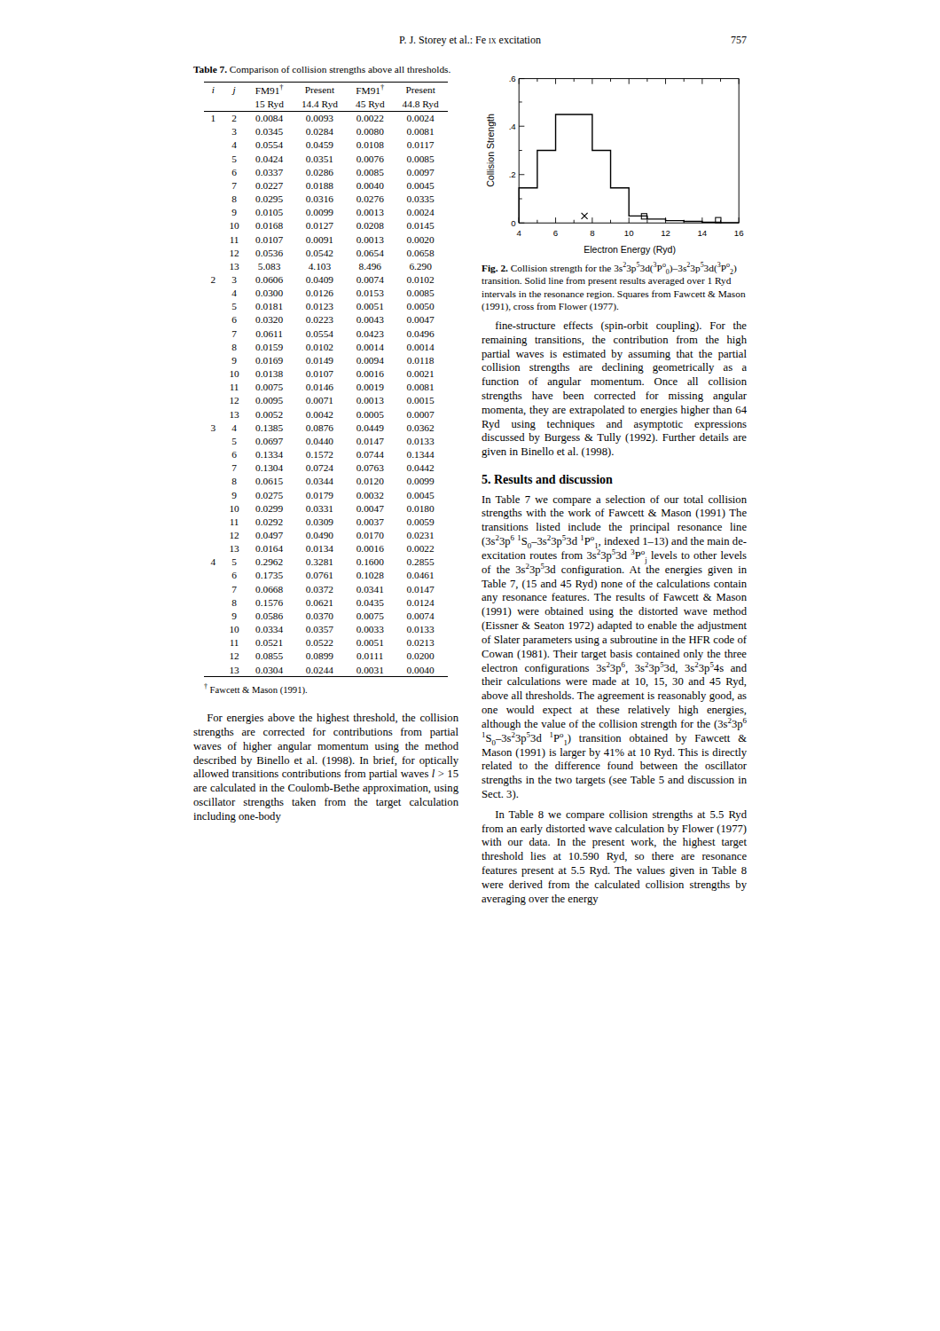P. J. Storey et al.: Fe ix excitation
757
Table 7. Comparison of collision strengths above all thresholds.
| i | j | FM91 † | Present | FM91 † | Present |
| --- | --- | --- | --- | --- | --- |
| | | 15 Ryd | 14.4 Ryd | 45 Ryd | 44.8 Ryd |
| 1 | 2 | 0.0084 | 0.0093 | 0.0022 | 0.0024 |
| | 3 | 0.0345 | 0.0284 | 0.0080 | 0.0081 |
| | 4 | 0.0554 | 0.0459 | 0.0108 | 0.0117 |
| | 5 | 0.0424 | 0.0351 | 0.0076 | 0.0085 |
| | 6 | 0.0337 | 0.0286 | 0.0085 | 0.0097 |
| | 7 | 0.0227 | 0.0188 | 0.0040 | 0.0045 |
| | 8 | 0.0295 | 0.0316 | 0.0276 | 0.0335 |
| | 9 | 0.0105 | 0.0099 | 0.0013 | 0.0024 |
| | 10 | 0.0168 | 0.0127 | 0.0208 | 0.0145 |
| | 11 | 0.0107 | 0.0091 | 0.0013 | 0.0020 |
| | 12 | 0.0536 | 0.0542 | 0.0654 | 0.0658 |
| | 13 | 5.083 | 4.103 | 8.496 | 6.290 |
| 2 | 3 | 0.0606 | 0.0409 | 0.0074 | 0.0102 |
| | 4 | 0.0300 | 0.0126 | 0.0153 | 0.0085 |
| | 5 | 0.0181 | 0.0123 | 0.0051 | 0.0050 |
| | 6 | 0.0320 | 0.0223 | 0.0043 | 0.0047 |
| | 7 | 0.0611 | 0.0554 | 0.0423 | 0.0496 |
| | 8 | 0.0159 | 0.0102 | 0.0014 | 0.0014 |
| | 9 | 0.0169 | 0.0149 | 0.0094 | 0.0118 |
| | 10 | 0.0138 | 0.0107 | 0.0016 | 0.0021 |
| | 11 | 0.0075 | 0.0146 | 0.0019 | 0.0081 |
| | 12 | 0.0095 | 0.0071 | 0.0013 | 0.0015 |
| | 13 | 0.0052 | 0.0042 | 0.0005 | 0.0007 |
| 3 | 4 | 0.1385 | 0.0876 | 0.0449 | 0.0362 |
| | 5 | 0.0697 | 0.0440 | 0.0147 | 0.0133 |
| | 6 | 0.1334 | 0.1572 | 0.0744 | 0.1344 |
| | 7 | 0.1304 | 0.0724 | 0.0763 | 0.0442 |
| | 8 | 0.0615 | 0.0344 | 0.0120 | 0.0099 |
| | 9 | 0.0275 | 0.0179 | 0.0032 | 0.0045 |
| | 10 | 0.0299 | 0.0331 | 0.0047 | 0.0180 |
| | 11 | 0.0292 | 0.0309 | 0.0037 | 0.0059 |
| | 12 | 0.0497 | 0.0490 | 0.0170 | 0.0231 |
| | 13 | 0.0164 | 0.0134 | 0.0016 | 0.0022 |
| 4 | 5 | 0.2962 | 0.3281 | 0.1600 | 0.2855 |
| | 6 | 0.1735 | 0.0761 | 0.1028 | 0.0461 |
| | 7 | 0.0668 | 0.0372 | 0.0341 | 0.0147 |
| | 8 | 0.1576 | 0.0621 | 0.0435 | 0.0124 |
| | 9 | 0.0586 | 0.0370 | 0.0075 | 0.0074 |
| | 10 | 0.0334 | 0.0357 | 0.0033 | 0.0133 |
| | 11 | 0.0521 | 0.0522 | 0.0051 | 0.0213 |
| | 12 | 0.0855 | 0.0899 | 0.0111 | 0.0200 |
| | 13 | 0.0304 | 0.0244 | 0.0031 | 0.0040 |
† Fawcett & Mason (1991).
For energies above the highest threshold, the collision strengths are corrected for contributions from partial waves of higher angular momentum using the method described by Binello et al. (1998). In brief, for optically allowed transitions contributions from partial waves l > 15 are calculated in the Coulomb-Bethe approximation, using oscillator strengths taken from the target calculation including one-body
0 .2 .4 .6 4 6 8 10 12 14 16 Electron Energy (Ryd) Collision Strength
Fig. 2. Collision strength for the 3s23p53d(3Po0)–3s23p53d(3Po2) transition. Solid line from present results averaged over 1 Ryd intervals in the resonance region. Squares from Fawcett & Mason (1991), cross from Flower (1977).
fine-structure effects (spin-orbit coupling). For the remaining transitions, the contribution from the high partial waves is estimated by assuming that the partial collision strengths are declining geometrically as a function of angular momentum. Once all collision strengths have been corrected for missing angular momenta, they are extrapolated to energies higher than 64 Ryd using techniques and asymptotic expressions discussed by Burgess & Tully (1992). Further details are given in Binello et al. (1998).
5. Results and discussion
In Table 7 we compare a selection of our total collision strengths with the work of Fawcett & Mason (1991) The transitions listed include the principal resonance line (3s23p6 1S0–3s23p53d 1Po1, indexed 1–13) and the main de-excitation routes from 3s23p53d 3Poj levels to other levels of the 3s23p53d configuration. At the energies given in Table 7, (15 and 45 Ryd) none of the calculations contain any resonance features. The results of Fawcett & Mason (1991) were obtained using the distorted wave method (Eissner & Seaton 1972) adapted to enable the adjustment of Slater parameters using a subroutine in the HFR code of Cowan (1981). Their target basis contained only the three electron configurations 3s23p6, 3s23p53d, 3s23p54s and their calculations were made at 10, 15, 30 and 45 Ryd, above all thresholds. The agreement is reasonably good, as one would expect at these relatively high energies, although the value of the collision strength for the (3s23p6 1S0–3s23p53d 1Po1) transition obtained by Fawcett & Mason (1991) is larger by 41% at 10 Ryd. This is directly related to the difference found between the oscillator strengths in the two targets (see Table 5 and discussion in Sect. 3).
In Table 8 we compare collision strengths at 5.5 Ryd from an early distorted wave calculation by Flower (1977) with our data. In the present work, the highest target threshold lies at 10.590 Ryd, so there are resonance features present at 5.5 Ryd. The values given in Table 8 were derived from the calculated collision strengths by averaging over the energy